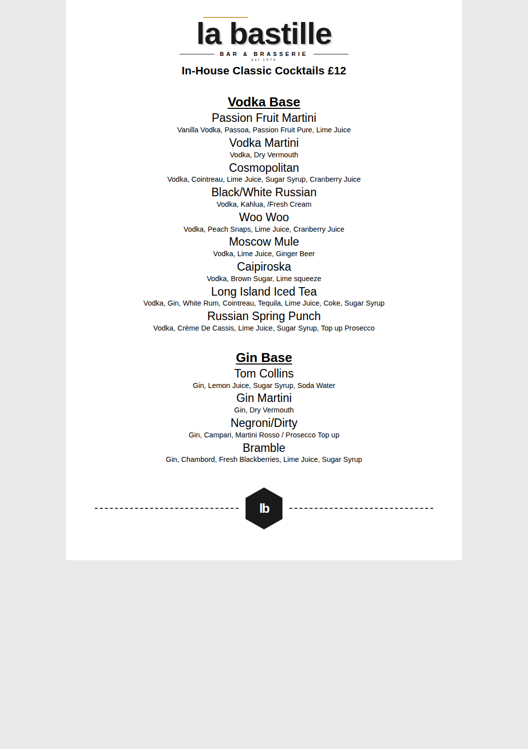la bastille
BAR & BRASSERIE
est 1974
In-House Classic Cocktails £12
Vodka Base
Passion Fruit Martini
Vanilla Vodka, Passoa, Passion Fruit Pure, Lime Juice
Vodka Martini
Vodka, Dry Vermouth
Cosmopolitan
Vodka, Cointreau, Lime Juice, Sugar Syrup, Cranberry Juice
Black/White Russian
Vodka, Kahlua, /Fresh Cream
Woo Woo
Vodka, Peach Snaps, Lime Juice, Cranberry Juice
Moscow Mule
Vodka, Lime Juice, Ginger Beer
Caipiroska
Vodka, Brown Sugar, Lime squeeze
Long Island Iced Tea
Vodka, Gin, White Rum, Cointreau, Tequila, Lime Juice, Coke, Sugar Syrup
Russian Spring Punch
Vodka, Crème De Cassis, Lime Juice, Sugar Syrup, Top up Prosecco
Gin Base
Tom Collins
Gin, Lemon Juice, Sugar Syrup, Soda Water
Gin Martini
Gin, Dry Vermouth
Negroni/Dirty
Gin, Campari, Martini Rosso / Prosecco Top up
Bramble
Gin, Chambord, Fresh Blackberries, Lime Juice, Sugar Syrup